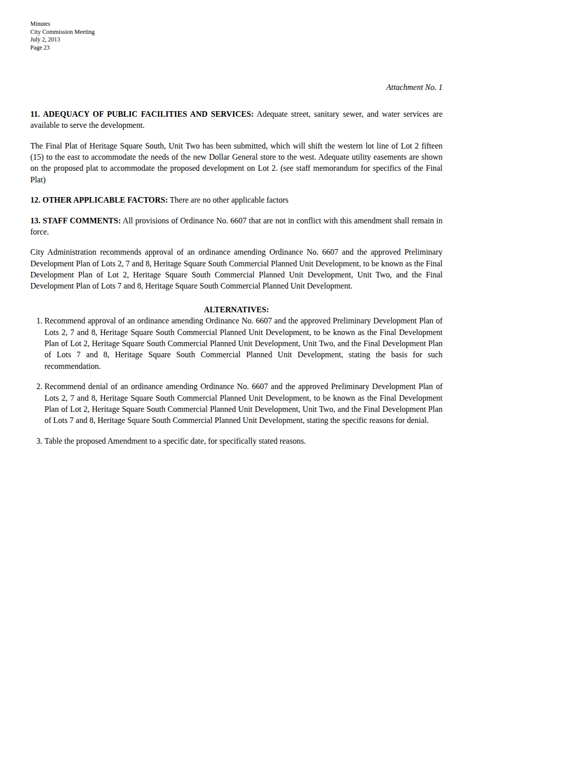Minutes
City Commission Meeting
July 2, 2013
Page 23
Attachment No. 1
11. ADEQUACY OF PUBLIC FACILITIES AND SERVICES: Adequate street, sanitary sewer, and water services are available to serve the development.
The Final Plat of Heritage Square South, Unit Two has been submitted, which will shift the western lot line of Lot 2 fifteen (15) to the east to accommodate the needs of the new Dollar General store to the west. Adequate utility easements are shown on the proposed plat to accommodate the proposed development on Lot 2. (see staff memorandum for specifics of the Final Plat)
12. OTHER APPLICABLE FACTORS: There are no other applicable factors
13. STAFF COMMENTS: All provisions of Ordinance No. 6607 that are not in conflict with this amendment shall remain in force.
City Administration recommends approval of an ordinance amending Ordinance No. 6607 and the approved Preliminary Development Plan of Lots 2, 7 and 8, Heritage Square South Commercial Planned Unit Development, to be known as the Final Development Plan of Lot 2, Heritage Square South Commercial Planned Unit Development, Unit Two, and the Final Development Plan of Lots 7 and 8, Heritage Square South Commercial Planned Unit Development.
ALTERNATIVES:
Recommend approval of an ordinance amending Ordinance No. 6607 and the approved Preliminary Development Plan of Lots 2, 7 and 8, Heritage Square South Commercial Planned Unit Development, to be known as the Final Development Plan of Lot 2, Heritage Square South Commercial Planned Unit Development, Unit Two, and the Final Development Plan of Lots 7 and 8, Heritage Square South Commercial Planned Unit Development, stating the basis for such recommendation.
Recommend denial of an ordinance amending Ordinance No. 6607 and the approved Preliminary Development Plan of Lots 2, 7 and 8, Heritage Square South Commercial Planned Unit Development, to be known as the Final Development Plan of Lot 2, Heritage Square South Commercial Planned Unit Development, Unit Two, and the Final Development Plan of Lots 7 and 8, Heritage Square South Commercial Planned Unit Development, stating the specific reasons for denial.
Table the proposed Amendment to a specific date, for specifically stated reasons.